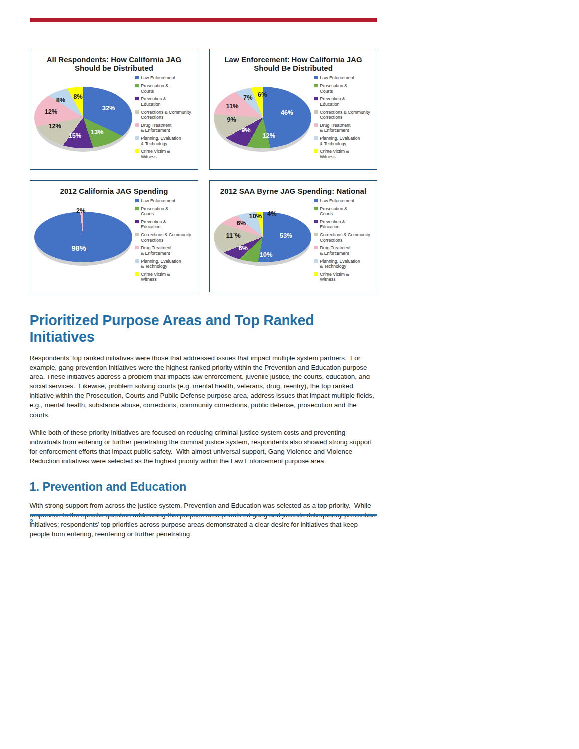All Respondents: How California JAG Should be Distributed
32% 13% 15% 12% 12% 8% 8%
Law Enforcement
Prosecution &
Courts
Prevention &
Education
Corrections & Community
Corrections
Drug Treatment
& Enforcement
Planning, Evaluation
& Technology
Crime Victim &
Witness
Law Enforcement: How California JAG Should Be Distributed
46% 12% 9% 9% 11% 7% 6%
Law Enforcement
Prosecution &
Courts
Prevention &
Education
Corrections & Community
Corrections
Drug Treatment
& Enforcement
Planning, Evaluation
& Technology
Crime Victim &
Witness
2012 California JAG Spending
2% 98%
Law Enforcement
Prosecution &
Courts
Prevention &
Education
Corrections & Community
Corrections
Drug Treatment
& Enforcement
Planning, Evaluation
& Technology
Crime Victim &
Witness
2012 SAA Byrne JAG Spending: National
53% 10% 6% 11`% 6% 10% 4%
Law Enforcement
Prosecution &
Courts
Prevention &
Education
Corrections & Community
Corrections
Drug Treatment
& Enforcement
Planning, Evaluation
& Technology
Crime Victim &
Witness
Prioritized Purpose Areas and Top Ranked Initiatives
Respondents’ top ranked initiatives were those that addressed issues that impact multiple system partners. For example, gang prevention initiatives were the highest ranked priority within the Prevention and Education purpose area. These initiatives address a problem that impacts law enforcement, juvenile justice, the courts, education, and social services. Likewise, problem solving courts (e.g. mental health, veterans, drug, reentry), the top ranked initiative within the Prosecution, Courts and Public Defense purpose area, address issues that impact multiple fields, e.g., mental health, substance abuse, corrections, community corrections, public defense, prosecution and the courts.
While both of these priority initiatives are focused on reducing criminal justice system costs and preventing individuals from entering or further penetrating the criminal justice system, respondents also showed strong support for enforcement efforts that impact public safety. With almost universal support, Gang Violence and Violence Reduction initiatives were selected as the highest priority within the Law Enforcement purpose area.
1. Prevention and Education
With strong support from across the justice system, Prevention and Education was selected as a top priority. While responses to the specific question addressing this purpose area prioritized gang and juvenile delinquency prevention initiatives; respondents’ top priorities across purpose areas demonstrated a clear desire for initiatives that keep people from entering, reentering or further penetrating
2